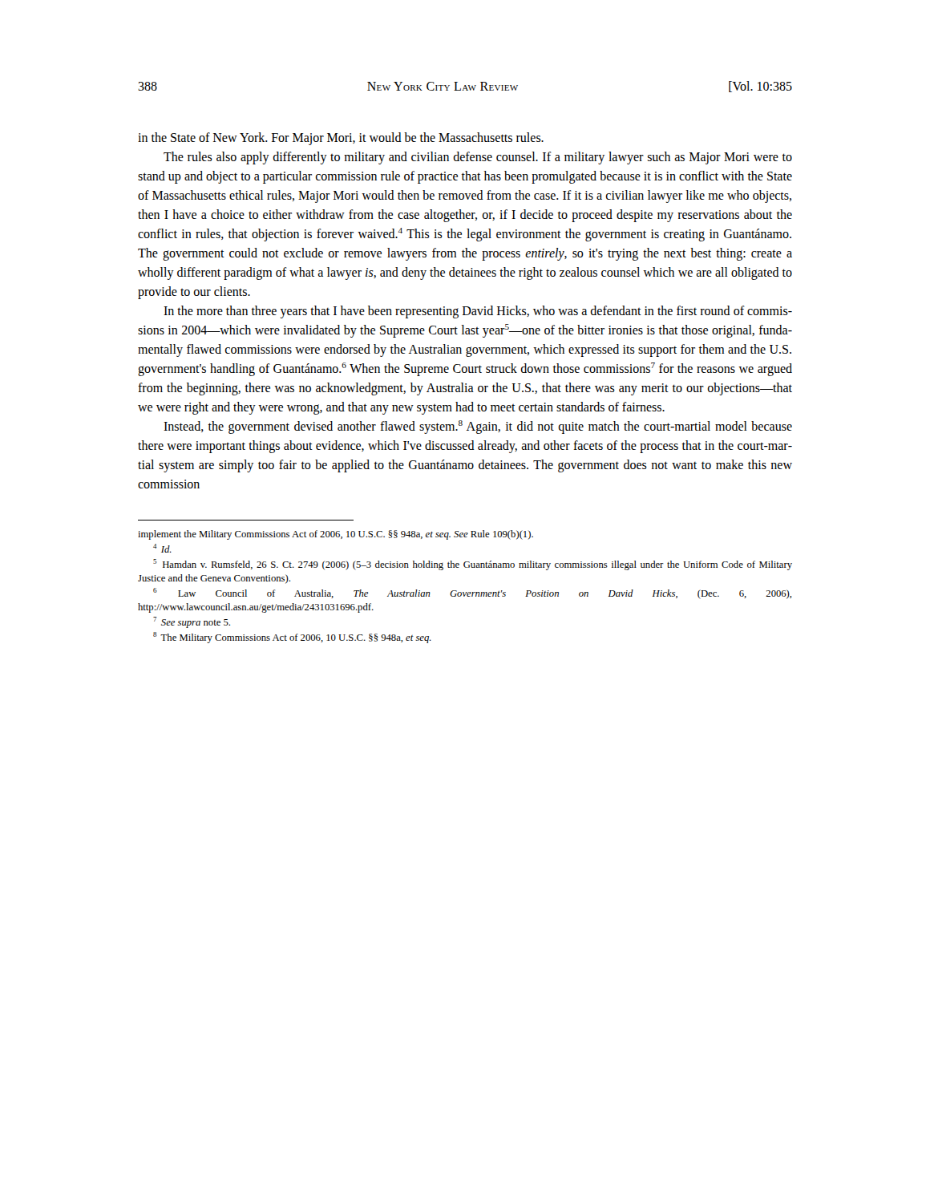388 New York City Law Review [Vol. 10:385
in the State of New York. For Major Mori, it would be the Massachusetts rules.
The rules also apply differently to military and civilian defense counsel. If a military lawyer such as Major Mori were to stand up and object to a particular commission rule of practice that has been promulgated because it is in conflict with the State of Massachusetts ethical rules, Major Mori would then be removed from the case. If it is a civilian lawyer like me who objects, then I have a choice to either withdraw from the case altogether, or, if I decide to proceed despite my reservations about the conflict in rules, that objection is forever waived.4 This is the legal environment the government is creating in Guantánamo. The government could not exclude or remove lawyers from the process entirely, so it's trying the next best thing: create a wholly different paradigm of what a lawyer is, and deny the detainees the right to zealous counsel which we are all obligated to provide to our clients.
In the more than three years that I have been representing David Hicks, who was a defendant in the first round of commissions in 2004—which were invalidated by the Supreme Court last year5—one of the bitter ironies is that those original, fundamentally flawed commissions were endorsed by the Australian government, which expressed its support for them and the U.S. government's handling of Guantánamo.6 When the Supreme Court struck down those commissions7 for the reasons we argued from the beginning, there was no acknowledgment, by Australia or the U.S., that there was any merit to our objections—that we were right and they were wrong, and that any new system had to meet certain standards of fairness.
Instead, the government devised another flawed system.8 Again, it did not quite match the court-martial model because there were important things about evidence, which I've discussed already, and other facets of the process that in the court-martial system are simply too fair to be applied to the Guantánamo detainees. The government does not want to make this new commission
implement the Military Commissions Act of 2006, 10 U.S.C. §§ 948a, et seq. See Rule 109(b)(1).
4 Id.
5 Hamdan v. Rumsfeld, 26 S. Ct. 2749 (2006) (5–3 decision holding the Guantánamo military commissions illegal under the Uniform Code of Military Justice and the Geneva Conventions).
6 Law Council of Australia, The Australian Government's Position on David Hicks, (Dec. 6, 2006), http://www.lawcouncil.asn.au/get/media/2431031696.pdf.
7 See supra note 5.
8 The Military Commissions Act of 2006, 10 U.S.C. §§ 948a, et seq.